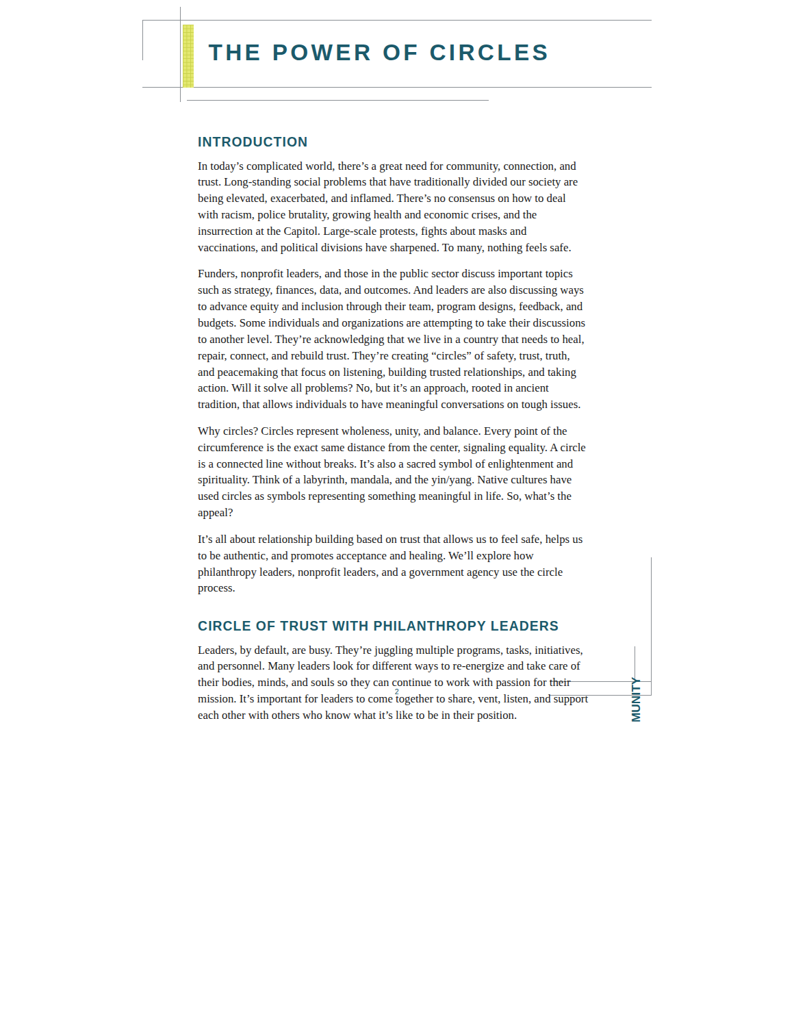The Power of Circles
Introduction
In today’s complicated world, there’s a great need for community, connection, and trust. Long-standing social problems that have traditionally divided our society are being elevated, exacerbated, and inflamed. There’s no consensus on how to deal with racism, police brutality, growing health and economic crises, and the insurrection at the Capitol. Large-scale protests, fights about masks and vaccinations, and political divisions have sharpened. To many, nothing feels safe.
Funders, nonprofit leaders, and those in the public sector discuss important topics such as strategy, finances, data, and outcomes. And leaders are also discussing ways to advance equity and inclusion through their team, program designs, feedback, and budgets. Some individuals and organizations are attempting to take their discussions to another level. They’re acknowledging that we live in a country that needs to heal, repair, connect, and rebuild trust. They’re creating “circles” of safety, trust, truth, and peacemaking that focus on listening, building trusted relationships, and taking action. Will it solve all problems? No, but it’s an approach, rooted in ancient tradition, that allows individuals to have meaningful conversations on tough issues.
Why circles? Circles represent wholeness, unity, and balance. Every point of the circumference is the exact same distance from the center, signaling equality. A circle is a connected line without breaks. It’s also a sacred symbol of enlightenment and spirituality. Think of a labyrinth, mandala, and the yin/yang. Native cultures have used circles as symbols representing something meaningful in life. So, what’s the appeal?
It’s all about relationship building based on trust that allows us to feel safe, helps us to be authentic, and promotes acceptance and healing. We’ll explore how philanthropy leaders, nonprofit leaders, and a government agency use the circle process.
Circle of Trust with Philanthropy Leaders
Leaders, by default, are busy. They’re juggling multiple programs, tasks, initiatives, and personnel. Many leaders look for different ways to re-energize and take care of their bodies, minds, and souls so they can continue to work with passion for their mission. It’s important for leaders to come together to share, vent, listen, and support each other with others who know what it’s like to be in their position.
AMBASSADORS LEAP COMMUNITY
2